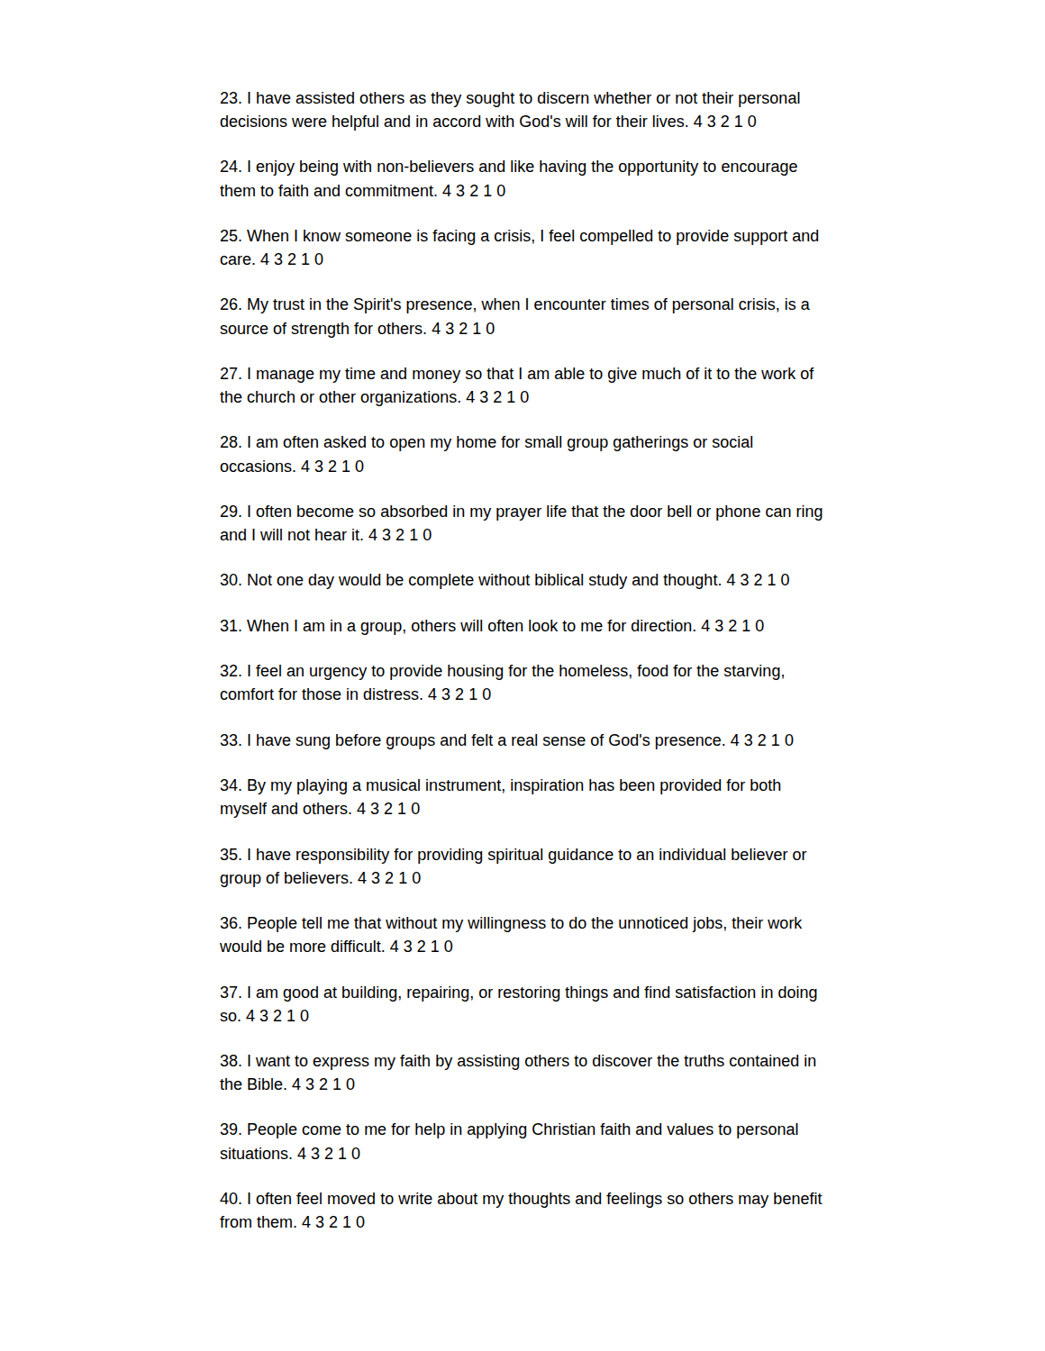I have assisted others as they sought to discern whether or not their personal decisions were helpful and in accord with God's will for their lives. 4 3 2 1 0
I enjoy being with non-believers and like having the opportunity to encourage them to faith and commitment. 4 3 2 1 0
When I know someone is facing a crisis, I feel compelled to provide support and care. 4 3 2 1 0
My trust in the Spirit's presence, when I encounter times of personal crisis, is a source of strength for others. 4 3 2 1 0
I manage my time and money so that I am able to give much of it to the work of the church or other organizations. 4 3 2 1 0
I am often asked to open my home for small group gatherings or social occasions. 4 3 2 1 0
I often become so absorbed in my prayer life that the door bell or phone can ring and I will not hear it. 4 3 2 1 0
Not one day would be complete without biblical study and thought. 4 3 2 1 0
When I am in a group, others will often look to me for direction. 4 3 2 1 0
I feel an urgency to provide housing for the homeless, food for the starving, comfort for those in distress. 4 3 2 1 0
I have sung before groups and felt a real sense of God's presence. 4 3 2 1 0
By my playing a musical instrument, inspiration has been provided for both myself and others. 4 3 2 1 0
I have responsibility for providing spiritual guidance to an individual believer or group of believers. 4 3 2 1 0
People tell me that without my willingness to do the unnoticed jobs, their work would be more difficult. 4 3 2 1 0
I am good at building, repairing, or restoring things and find satisfaction in doing so. 4 3 2 1 0
I want to express my faith by assisting others to discover the truths contained in the Bible. 4 3 2 1 0
People come to me for help in applying Christian faith and values to personal situations. 4 3 2 1 0
I often feel moved to write about my thoughts and feelings so others may benefit from them. 4 3 2 1 0